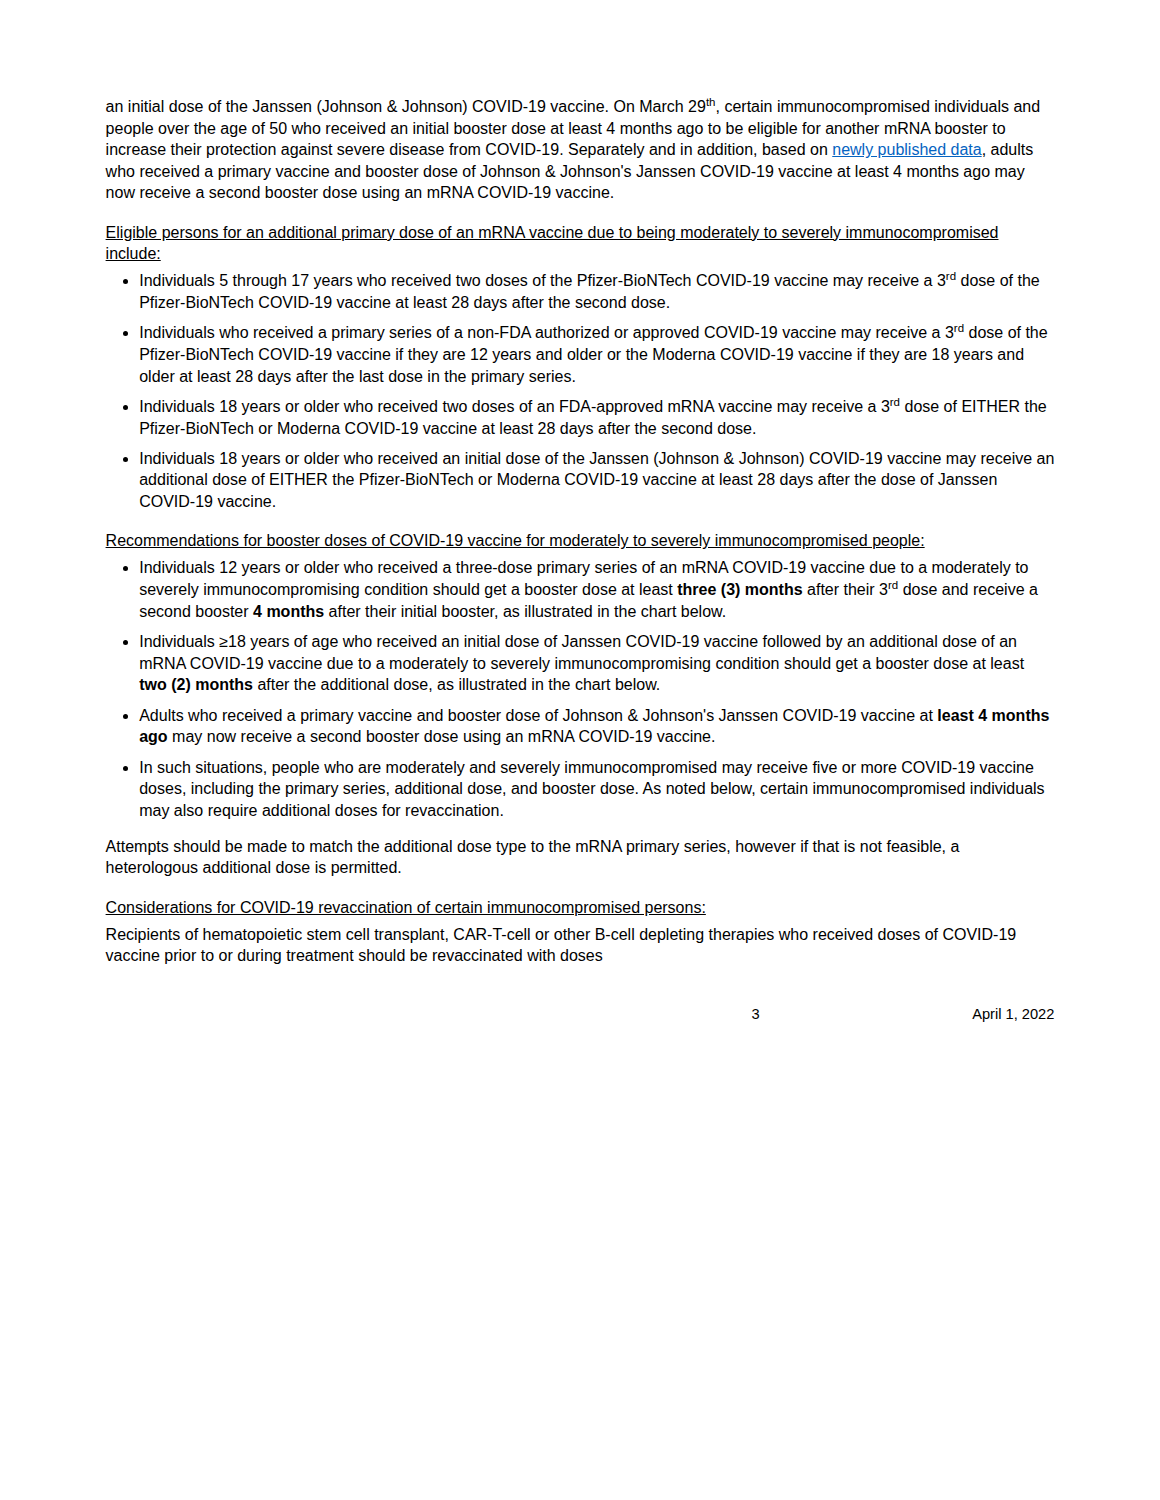an initial dose of the Janssen (Johnson & Johnson) COVID-19 vaccine. On March 29th, certain immunocompromised individuals and people over the age of 50 who received an initial booster dose at least 4 months ago to be eligible for another mRNA booster to increase their protection against severe disease from COVID-19. Separately and in addition, based on newly published data, adults who received a primary vaccine and booster dose of Johnson & Johnson's Janssen COVID-19 vaccine at least 4 months ago may now receive a second booster dose using an mRNA COVID-19 vaccine.
Eligible persons for an additional primary dose of an mRNA vaccine due to being moderately to severely immunocompromised include:
Individuals 5 through 17 years who received two doses of the Pfizer-BioNTech COVID-19 vaccine may receive a 3rd dose of the Pfizer-BioNTech COVID-19 vaccine at least 28 days after the second dose.
Individuals who received a primary series of a non-FDA authorized or approved COVID-19 vaccine may receive a 3rd dose of the Pfizer-BioNTech COVID-19 vaccine if they are 12 years and older or the Moderna COVID-19 vaccine if they are 18 years and older at least 28 days after the last dose in the primary series.
Individuals 18 years or older who received two doses of an FDA-approved mRNA vaccine may receive a 3rd dose of EITHER the Pfizer-BioNTech or Moderna COVID-19 vaccine at least 28 days after the second dose.
Individuals 18 years or older who received an initial dose of the Janssen (Johnson & Johnson) COVID-19 vaccine may receive an additional dose of EITHER the Pfizer-BioNTech or Moderna COVID-19 vaccine at least 28 days after the dose of Janssen COVID-19 vaccine.
Recommendations for booster doses of COVID-19 vaccine for moderately to severely immunocompromised people:
Individuals 12 years or older who received a three-dose primary series of an mRNA COVID-19 vaccine due to a moderately to severely immunocompromising condition should get a booster dose at least three (3) months after their 3rd dose and receive a second booster 4 months after their initial booster, as illustrated in the chart below.
Individuals ≥18 years of age who received an initial dose of Janssen COVID-19 vaccine followed by an additional dose of an mRNA COVID-19 vaccine due to a moderately to severely immunocompromising condition should get a booster dose at least two (2) months after the additional dose, as illustrated in the chart below.
Adults who received a primary vaccine and booster dose of Johnson & Johnson's Janssen COVID-19 vaccine at least 4 months ago may now receive a second booster dose using an mRNA COVID-19 vaccine.
In such situations, people who are moderately and severely immunocompromised may receive five or more COVID-19 vaccine doses, including the primary series, additional dose, and booster dose. As noted below, certain immunocompromised individuals may also require additional doses for revaccination.
Attempts should be made to match the additional dose type to the mRNA primary series, however if that is not feasible, a heterologous additional dose is permitted.
Considerations for COVID-19 revaccination of certain immunocompromised persons:
Recipients of hematopoietic stem cell transplant, CAR-T-cell or other B-cell depleting therapies who received doses of COVID-19 vaccine prior to or during treatment should be revaccinated with doses
3
April 1, 2022